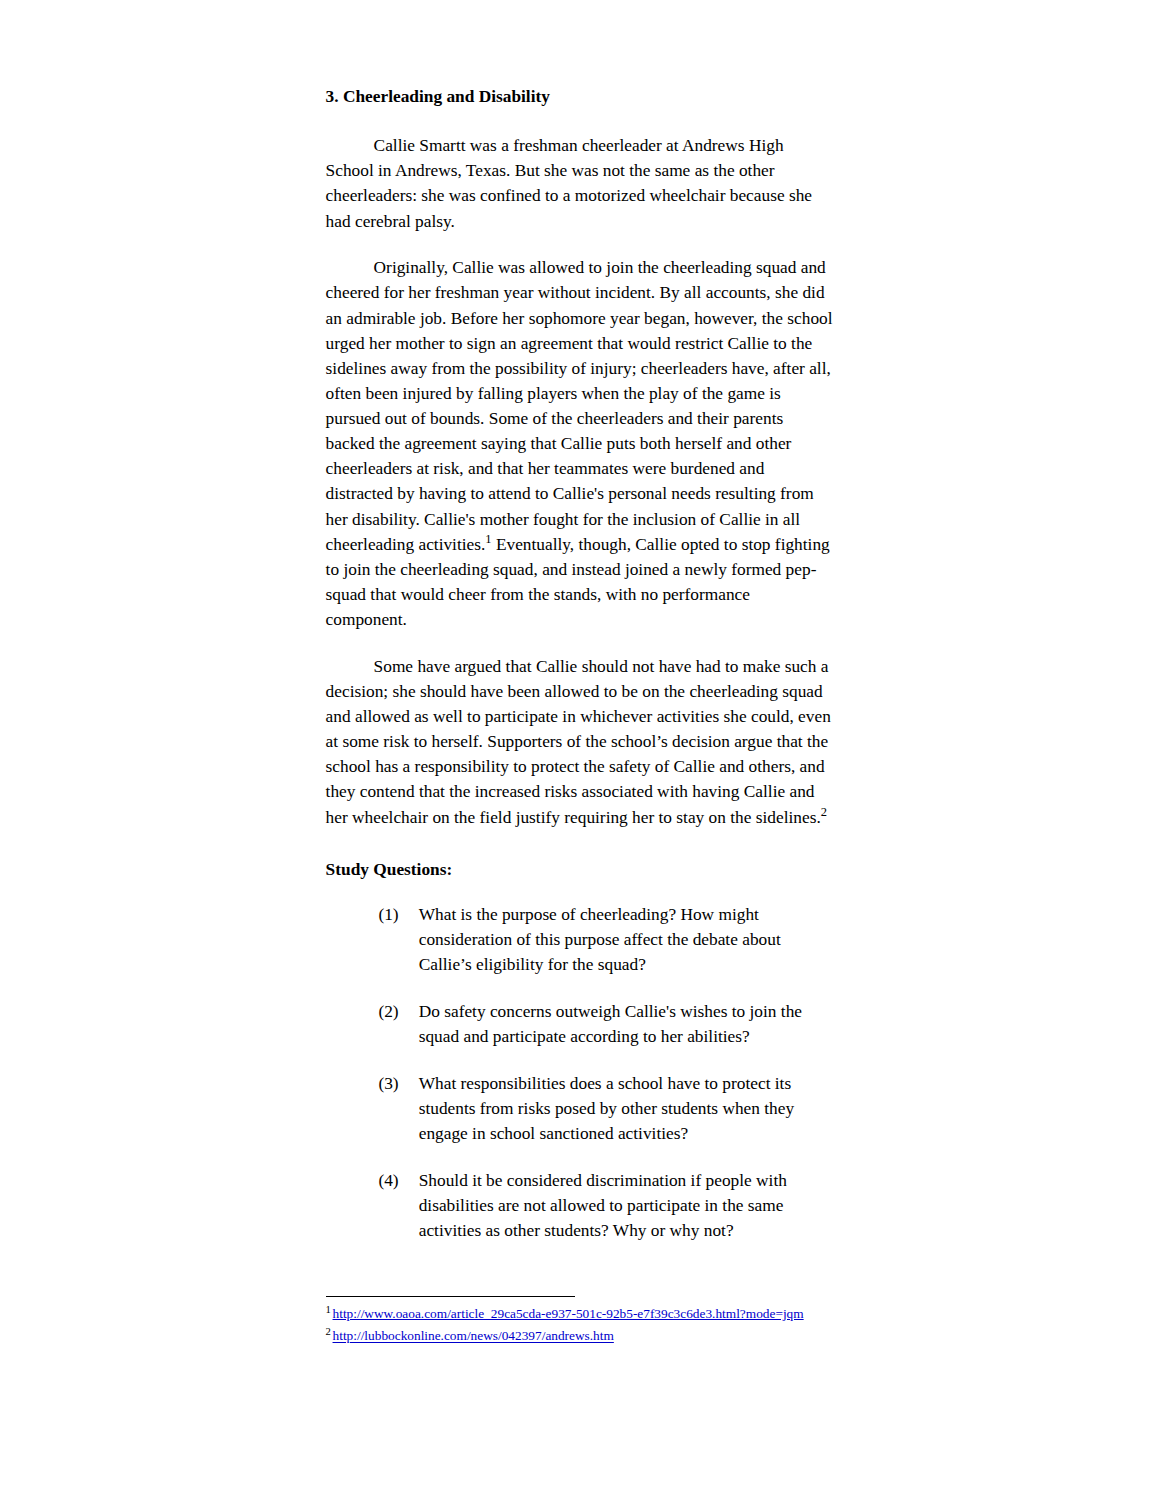3. Cheerleading and Disability
Callie Smartt was a freshman cheerleader at Andrews High School in Andrews, Texas. But she was not the same as the other cheerleaders: she was confined to a motorized wheelchair because she had cerebral palsy.
Originally, Callie was allowed to join the cheerleading squad and cheered for her freshman year without incident. By all accounts, she did an admirable job. Before her sophomore year began, however, the school urged her mother to sign an agreement that would restrict Callie to the sidelines away from the possibility of injury; cheerleaders have, after all, often been injured by falling players when the play of the game is pursued out of bounds. Some of the cheerleaders and their parents backed the agreement saying that Callie puts both herself and other cheerleaders at risk, and that her teammates were burdened and distracted by having to attend to Callie's personal needs resulting from her disability. Callie's mother fought for the inclusion of Callie in all cheerleading activities.1 Eventually, though, Callie opted to stop fighting to join the cheerleading squad, and instead joined a newly formed pep-squad that would cheer from the stands, with no performance component.
Some have argued that Callie should not have had to make such a decision; she should have been allowed to be on the cheerleading squad and allowed as well to participate in whichever activities she could, even at some risk to herself. Supporters of the school’s decision argue that the school has a responsibility to protect the safety of Callie and others, and they contend that the increased risks associated with having Callie and her wheelchair on the field justify requiring her to stay on the sidelines.2
Study Questions:
What is the purpose of cheerleading? How might consideration of this purpose affect the debate about Callie’s eligibility for the squad?
Do safety concerns outweigh Callie's wishes to join the squad and participate according to her abilities?
What responsibilities does a school have to protect its students from risks posed by other students when they engage in school sanctioned activities?
Should it be considered discrimination if people with disabilities are not allowed to participate in the same activities as other students? Why or why not?
1 http://www.oaoa.com/article_29ca5cda-e937-501c-92b5-e7f39c3c6de3.html?mode=jqm
2 http://lubbockonline.com/news/042397/andrews.htm